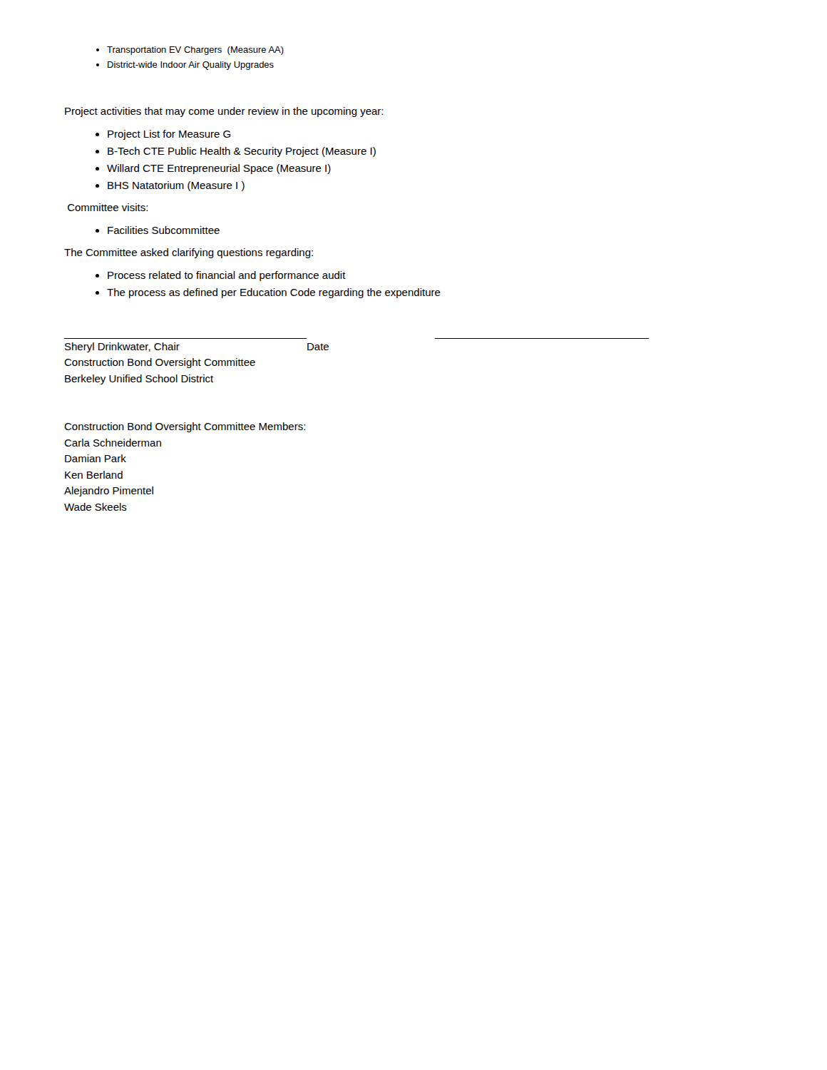Transportation EV Chargers (Measure AA)
District-wide Indoor Air Quality Upgrades
Project activities that may come under review in the upcoming year:
Project List for Measure G
B-Tech CTE Public Health & Security Project (Measure I)
Willard CTE Entrepreneurial Space (Measure I)
BHS Natatorium (Measure I )
Committee visits:
Facilities Subcommittee
The Committee asked clarifying questions regarding:
Process related to financial and performance audit
The process as defined per Education Code regarding the expenditure
Sheryl Drinkwater, Chair
Date
Construction Bond Oversight Committee
Berkeley Unified School District
Construction Bond Oversight Committee Members:
Carla Schneiderman
Damian Park
Ken Berland
Alejandro Pimentel
Wade Skeels